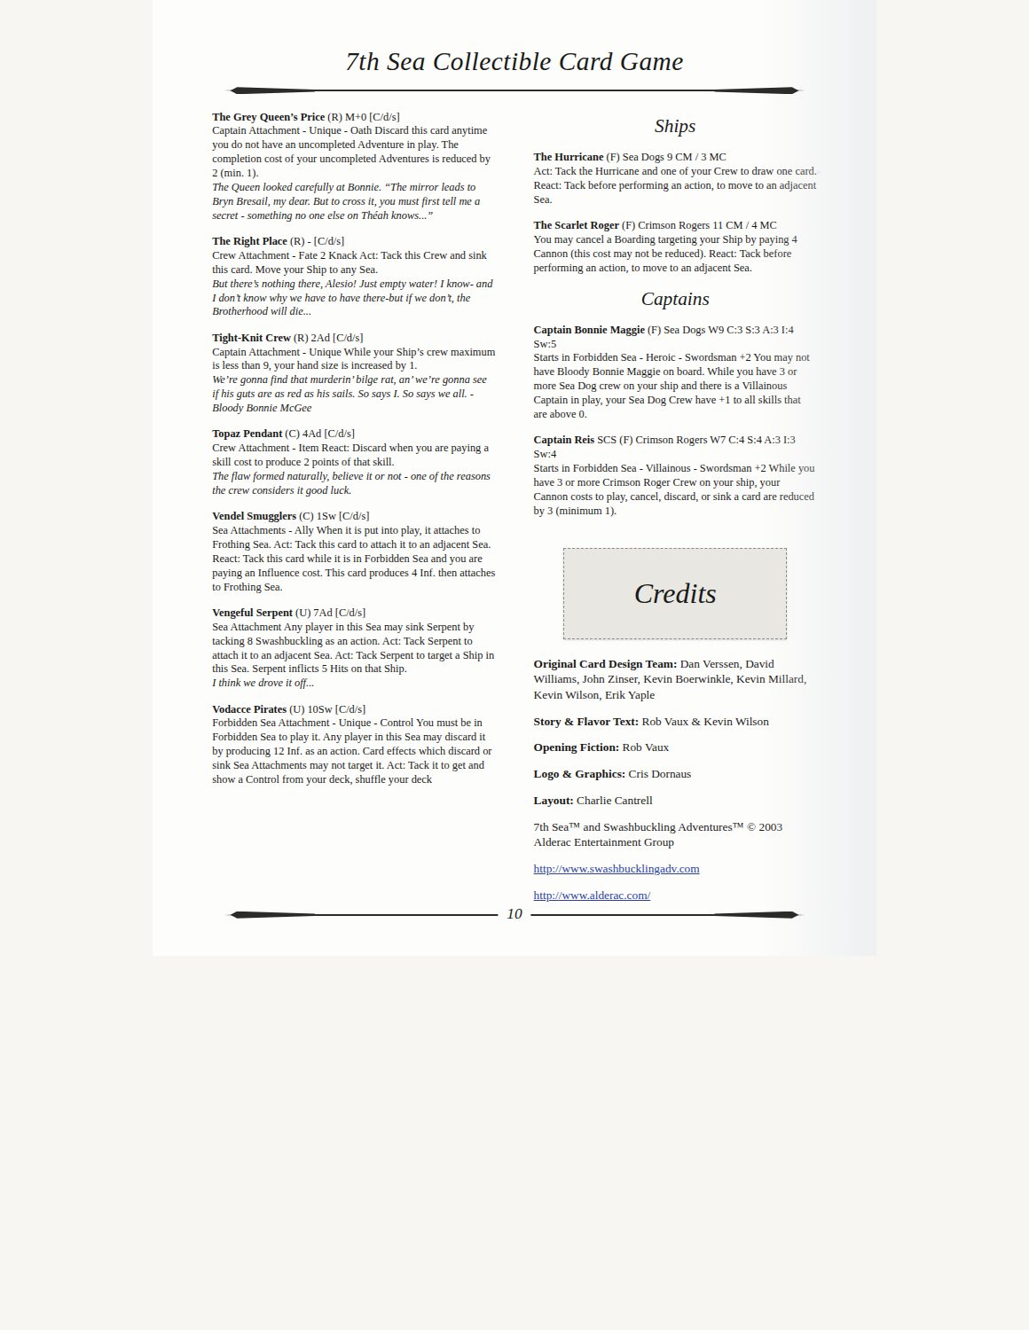7th Sea Collectible Card Game
The Grey Queen’s Price (R) M+0 [C/d/s]
Captain Attachment - Unique - Oath Discard this card anytime you do not have an uncompleted Adventure in play. The completion cost of your uncompleted Adventures is reduced by 2 (min. 1).
The Queen looked carefully at Bonnie. “The mirror leads to Bryn Bresail, my dear. But to cross it, you must first tell me a secret - something no one else on Théah knows...”
The Right Place (R) - [C/d/s]
Crew Attachment - Fate 2 Knack Act: Tack this Crew and sink this card. Move your Ship to any Sea.
But there’s nothing there, Alesio! Just empty water! I know- and I don’t know why we have to have there-but if we don’t, the Brotherhood will die...
Tight-Knit Crew (R) 2Ad [C/d/s]
Captain Attachment - Unique While your Ship’s crew maximum is less than 9, your hand size is increased by 1.
We’re gonna find that murderin’ bilge rat, an’ we’re gonna see if his guts are as red as his sails. So says I. So says we all. - Bloody Bonnie McGee
Topaz Pendant (C) 4Ad [C/d/s]
Crew Attachment - Item React: Discard when you are paying a skill cost to produce 2 points of that skill.
The flaw formed naturally, believe it or not - one of the reasons the crew considers it good luck.
Vendel Smugglers (C) 1Sw [C/d/s]
Sea Attachments - Ally When it is put into play, it attaches to Frothing Sea. Act: Tack this card to attach it to an adjacent Sea. React: Tack this card while it is in Forbidden Sea and you are paying an Influence cost. This card produces 4 Inf. then attaches to Frothing Sea.
Vengeful Serpent (U) 7Ad [C/d/s]
Sea Attachment Any player in this Sea may sink Serpent by tacking 8 Swashbuckling as an action. Act: Tack Serpent to attach it to an adjacent Sea. Act: Tack Serpent to target a Ship in this Sea. Serpent inflicts 5 Hits on that Ship.
I think we drove it off...
Vodacce Pirates (U) 10Sw [C/d/s]
Forbidden Sea Attachment - Unique - Control You must be in Forbidden Sea to play it. Any player in this Sea may discard it by producing 12 Inf. as an action. Card effects which discard or sink Sea Attachments may not target it. Act: Tack it to get and show a Control from your deck, shuffle your deck
Ships
The Hurricane (F) Sea Dogs 9 CM / 3 MC
Act: Tack the Hurricane and one of your Crew to draw one card. React: Tack before performing an action, to move to an adjacent Sea.
The Scarlet Roger (F) Crimson Rogers 11 CM / 4 MC
You may cancel a Boarding targeting your Ship by paying 4 Cannon (this cost may not be reduced). React: Tack before performing an action, to move to an adjacent Sea.
Captains
Captain Bonnie Maggie (F) Sea Dogs W9 C:3 S:3 A:3 I:4 Sw:5
Starts in Forbidden Sea - Heroic - Swordsman +2 You may not have Bloody Bonnie Maggie on board. While you have 3 or more Sea Dog crew on your ship and there is a Villainous Captain in play, your Sea Dog Crew have +1 to all skills that are above 0.
Captain Reis SCS (F) Crimson Rogers W7 C:4 S:4 A:3 I:3 Sw:4
Starts in Forbidden Sea - Villainous - Swordsman +2 While you have 3 or more Crimson Roger Crew on your ship, your Cannon costs to play, cancel, discard, or sink a card are reduced by 3 (minimum 1).
Credits
Original Card Design Team: Dan Verssen, David Williams, John Zinser, Kevin Boerwinkle, Kevin Millard, Kevin Wilson, Erik Yaple
Story & Flavor Text: Rob Vaux & Kevin Wilson
Opening Fiction: Rob Vaux
Logo & Graphics: Cris Dornaus
Layout: Charlie Cantrell
7th Sea™ and Swashbuckling Adventures™ © 2003 Alderac Entertainment Group
http://www.swashbucklingadv.com
http://www.alderac.com/
10